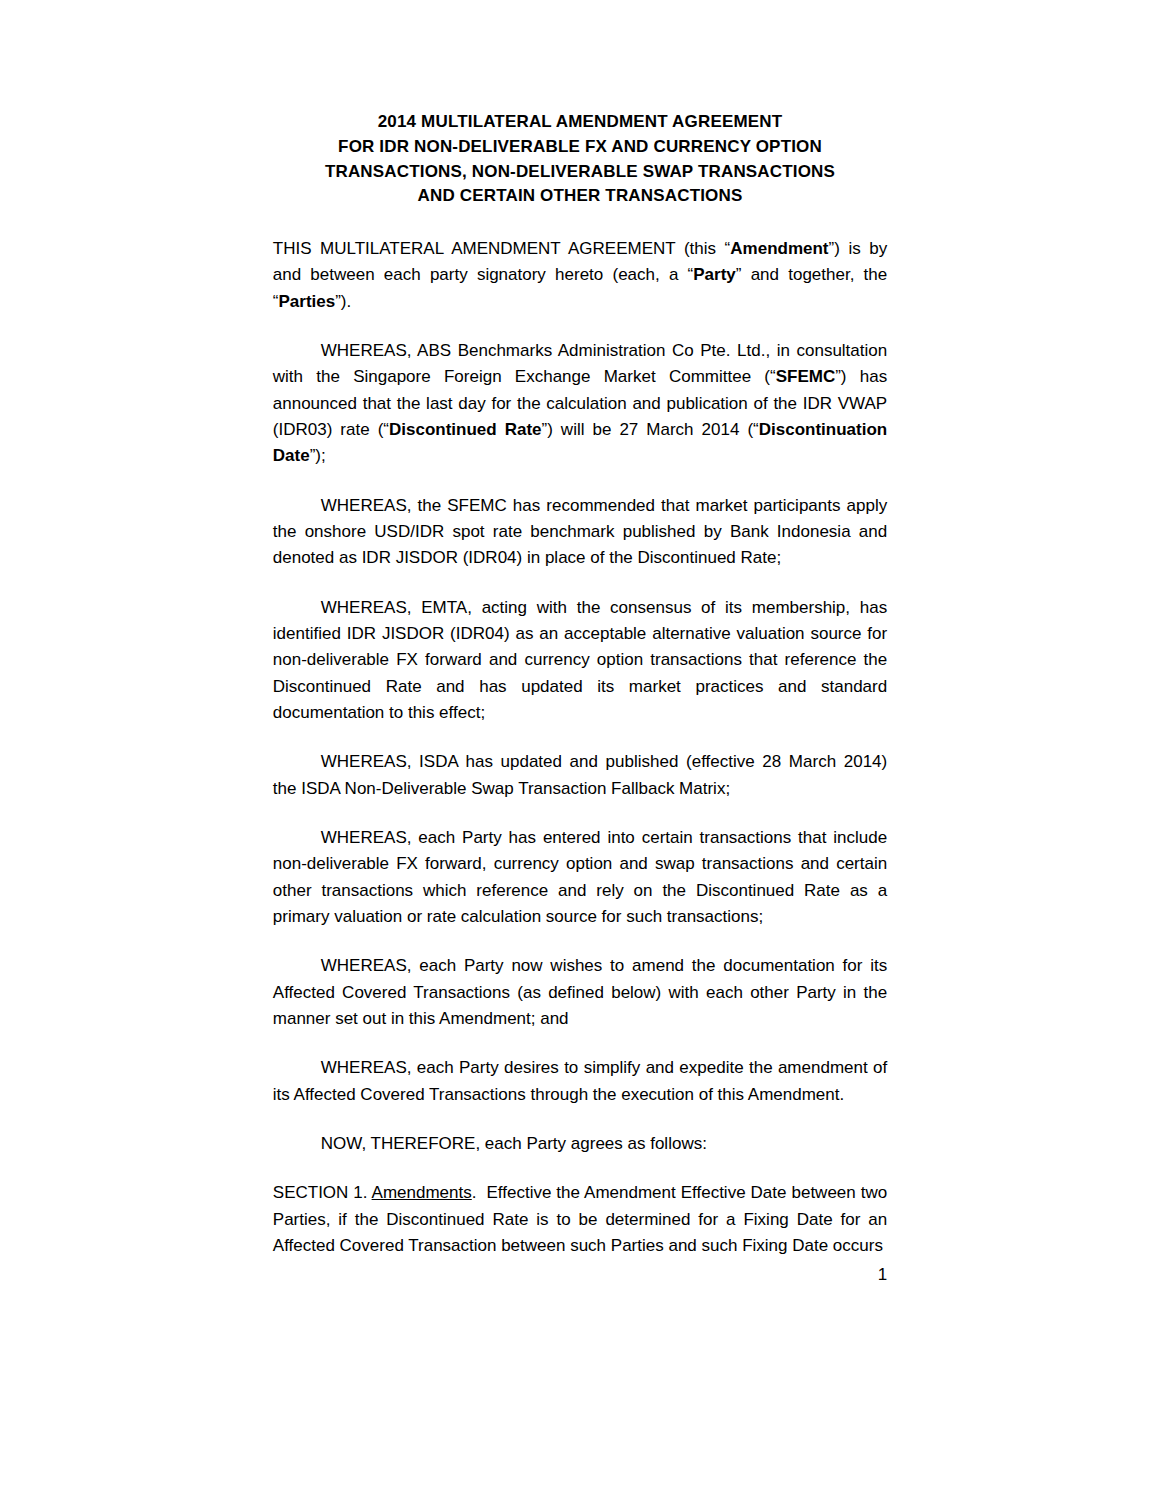2014 MULTILATERAL AMENDMENT AGREEMENT
FOR IDR NON-DELIVERABLE FX AND CURRENCY OPTION
TRANSACTIONS, NON-DELIVERABLE SWAP TRANSACTIONS
AND CERTAIN OTHER TRANSACTIONS
THIS MULTILATERAL AMENDMENT AGREEMENT (this “Amendment”) is by and between each party signatory hereto (each, a “Party” and together, the “Parties”).
WHEREAS, ABS Benchmarks Administration Co Pte. Ltd., in consultation with the Singapore Foreign Exchange Market Committee (“SFEMC”) has announced that the last day for the calculation and publication of the IDR VWAP (IDR03) rate (“Discontinued Rate”) will be 27 March 2014 (“Discontinuation Date”);
WHEREAS, the SFEMC has recommended that market participants apply the onshore USD/IDR spot rate benchmark published by Bank Indonesia and denoted as IDR JISDOR (IDR04) in place of the Discontinued Rate;
WHEREAS, EMTA, acting with the consensus of its membership, has identified IDR JISDOR (IDR04) as an acceptable alternative valuation source for non-deliverable FX forward and currency option transactions that reference the Discontinued Rate and has updated its market practices and standard documentation to this effect;
WHEREAS, ISDA has updated and published (effective 28 March 2014) the ISDA Non-Deliverable Swap Transaction Fallback Matrix;
WHEREAS, each Party has entered into certain transactions that include non-deliverable FX forward, currency option and swap transactions and certain other transactions which reference and rely on the Discontinued Rate as a primary valuation or rate calculation source for such transactions;
WHEREAS, each Party now wishes to amend the documentation for its Affected Covered Transactions (as defined below) with each other Party in the manner set out in this Amendment; and
WHEREAS, each Party desires to simplify and expedite the amendment of its Affected Covered Transactions through the execution of this Amendment.
NOW, THEREFORE, each Party agrees as follows:
SECTION 1. Amendments. Effective the Amendment Effective Date between two Parties, if the Discontinued Rate is to be determined for a Fixing Date for an Affected Covered Transaction between such Parties and such Fixing Date occurs
1